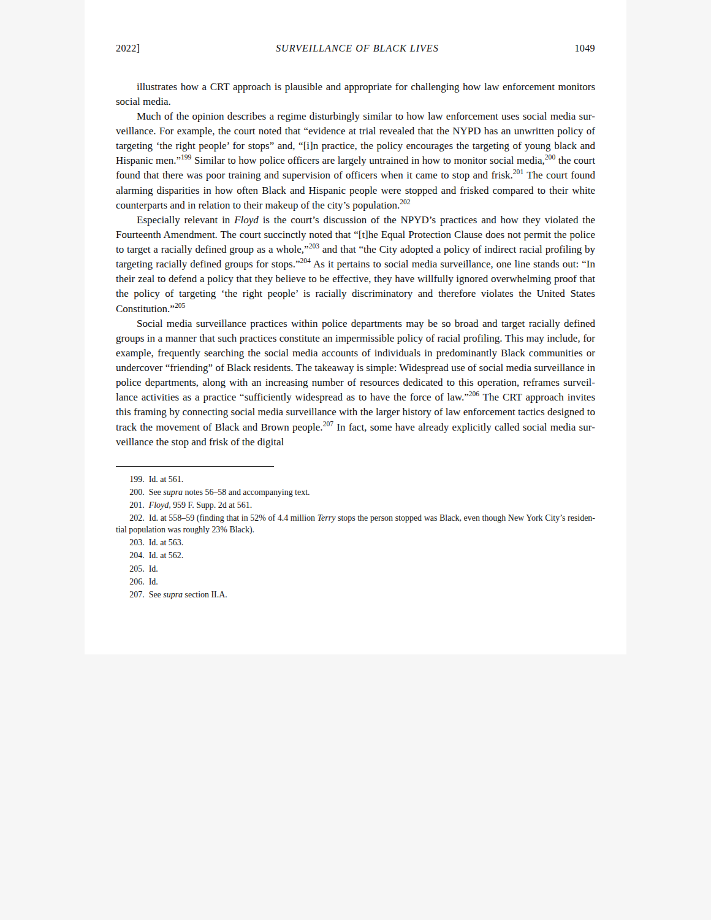2022] Surveillance of Black Lives 1049
illustrates how a CRT approach is plausible and appropriate for challenging how law enforcement monitors social media.
Much of the opinion describes a regime disturbingly similar to how law enforcement uses social media surveillance. For example, the court noted that “evidence at trial revealed that the NYPD has an unwritten policy of targeting ‘the right people’ for stops” and, “[i]n practice, the policy encourages the targeting of young black and Hispanic men.”199 Similar to how police officers are largely untrained in how to monitor social media,200 the court found that there was poor training and supervision of officers when it came to stop and frisk.201 The court found alarming disparities in how often Black and Hispanic people were stopped and frisked compared to their white counterparts and in relation to their makeup of the city’s population.202
Especially relevant in Floyd is the court’s discussion of the NPYD’s practices and how they violated the Fourteenth Amendment. The court succinctly noted that “[t]he Equal Protection Clause does not permit the police to target a racially defined group as a whole,”203 and that “the City adopted a policy of indirect racial profiling by targeting racially defined groups for stops.”204 As it pertains to social media surveillance, one line stands out: “In their zeal to defend a policy that they believe to be effective, they have willfully ignored overwhelming proof that the policy of targeting ‘the right people’ is racially discriminatory and therefore violates the United States Constitution.”205
Social media surveillance practices within police departments may be so broad and target racially defined groups in a manner that such practices constitute an impermissible policy of racial profiling. This may include, for example, frequently searching the social media accounts of individuals in predominantly Black communities or undercover “friending” of Black residents. The takeaway is simple: Widespread use of social media surveillance in police departments, along with an increasing number of resources dedicated to this operation, reframes surveillance activities as a practice “sufficiently widespread as to have the force of law.”206 The CRT approach invites this framing by connecting social media surveillance with the larger history of law enforcement tactics designed to track the movement of Black and Brown people.207 In fact, some have already explicitly called social media surveillance the stop and frisk of the digital
199. Id. at 561.
200. See supra notes 56–58 and accompanying text.
201. Floyd, 959 F. Supp. 2d at 561.
202. Id. at 558–59 (finding that in 52% of 4.4 million Terry stops the person stopped was Black, even though New York City’s residential population was roughly 23% Black).
203. Id. at 563.
204. Id. at 562.
205. Id.
206. Id.
207. See supra section II.A.